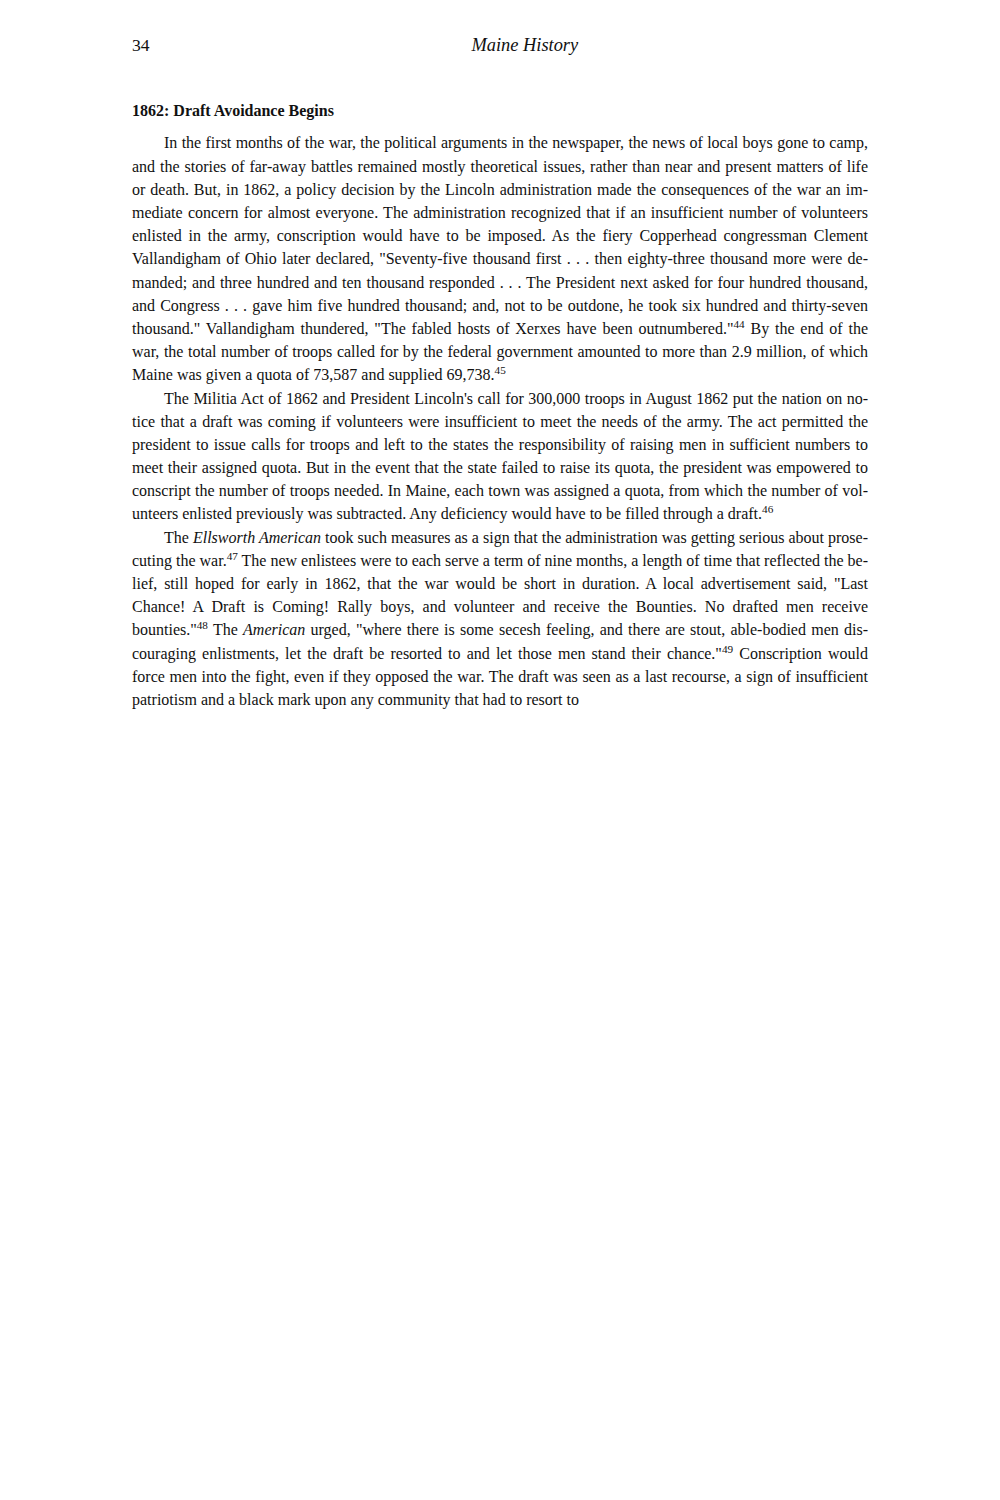34 Maine History
1862: Draft Avoidance Begins
In the first months of the war, the political arguments in the newspaper, the news of local boys gone to camp, and the stories of far-away battles remained mostly theoretical issues, rather than near and present matters of life or death. But, in 1862, a policy decision by the Lincoln administration made the consequences of the war an immediate concern for almost everyone. The administration recognized that if an insufficient number of volunteers enlisted in the army, conscription would have to be imposed. As the fiery Copperhead congressman Clement Vallandigham of Ohio later declared, "Seventy-five thousand first . . . then eighty-three thousand more were demanded; and three hundred and ten thousand responded . . . The President next asked for four hundred thousand, and Congress . . . gave him five hundred thousand; and, not to be outdone, he took six hundred and thirty-seven thousand." Vallandigham thundered, "The fabled hosts of Xerxes have been outnumbered."44 By the end of the war, the total number of troops called for by the federal government amounted to more than 2.9 million, of which Maine was given a quota of 73,587 and supplied 69,738.45
The Militia Act of 1862 and President Lincoln's call for 300,000 troops in August 1862 put the nation on notice that a draft was coming if volunteers were insufficient to meet the needs of the army. The act permitted the president to issue calls for troops and left to the states the responsibility of raising men in sufficient numbers to meet their assigned quota. But in the event that the state failed to raise its quota, the president was empowered to conscript the number of troops needed. In Maine, each town was assigned a quota, from which the number of volunteers enlisted previously was subtracted. Any deficiency would have to be filled through a draft.46
The Ellsworth American took such measures as a sign that the administration was getting serious about prosecuting the war.47 The new enlistees were to each serve a term of nine months, a length of time that reflected the belief, still hoped for early in 1862, that the war would be short in duration. A local advertisement said, "Last Chance! A Draft is Coming! Rally boys, and volunteer and receive the Bounties. No drafted men receive bounties."48 The American urged, "where there is some secesh feeling, and there are stout, able-bodied men discouraging enlistments, let the draft be resorted to and let those men stand their chance."49 Conscription would force men into the fight, even if they opposed the war. The draft was seen as a last recourse, a sign of insufficient patriotism and a black mark upon any community that had to resort to